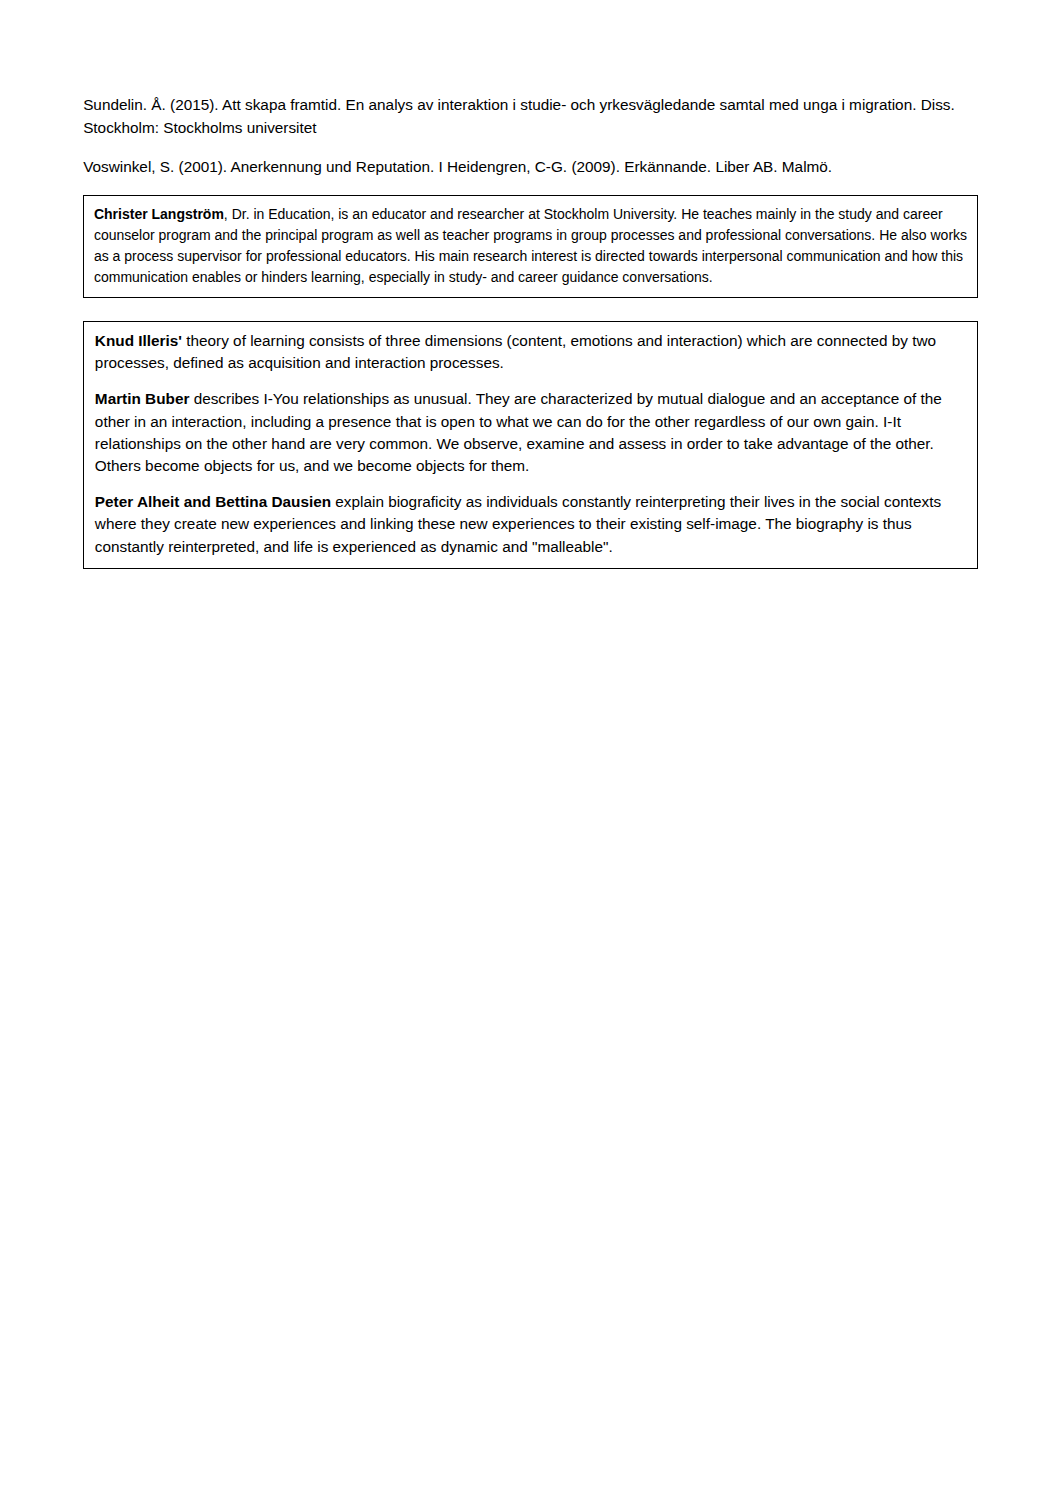Sundelin. Å. (2015). Att skapa framtid. En analys av interaktion i studie- och yrkesvägledande samtal med unga i migration. Diss. Stockholm: Stockholms universitet
Voswinkel, S. (2001). Anerkennung und Reputation. I Heidengren, C-G. (2009). Erkännande. Liber AB. Malmö.
Christer Langström, Dr. in Education, is an educator and researcher at Stockholm University. He teaches mainly in the study and career counselor program and the principal program as well as teacher programs in group processes and professional conversations. He also works as a process supervisor for professional educators. His main research interest is directed towards interpersonal communication and how this communication enables or hinders learning, especially in study- and career guidance conversations.
Knud Illeris' theory of learning consists of three dimensions (content, emotions and interaction) which are connected by two processes, defined as acquisition and interaction processes.
Martin Buber describes I-You relationships as unusual. They are characterized by mutual dialogue and an acceptance of the other in an interaction, including a presence that is open to what we can do for the other regardless of our own gain. I-It relationships on the other hand are very common. We observe, examine and assess in order to take advantage of the other. Others become objects for us, and we become objects for them.
Peter Alheit and Bettina Dausien explain biograficity as individuals constantly reinterpreting their lives in the social contexts where they create new experiences and linking these new experiences to their existing self-image. The biography is thus constantly reinterpreted, and life is experienced as dynamic and "malleable".